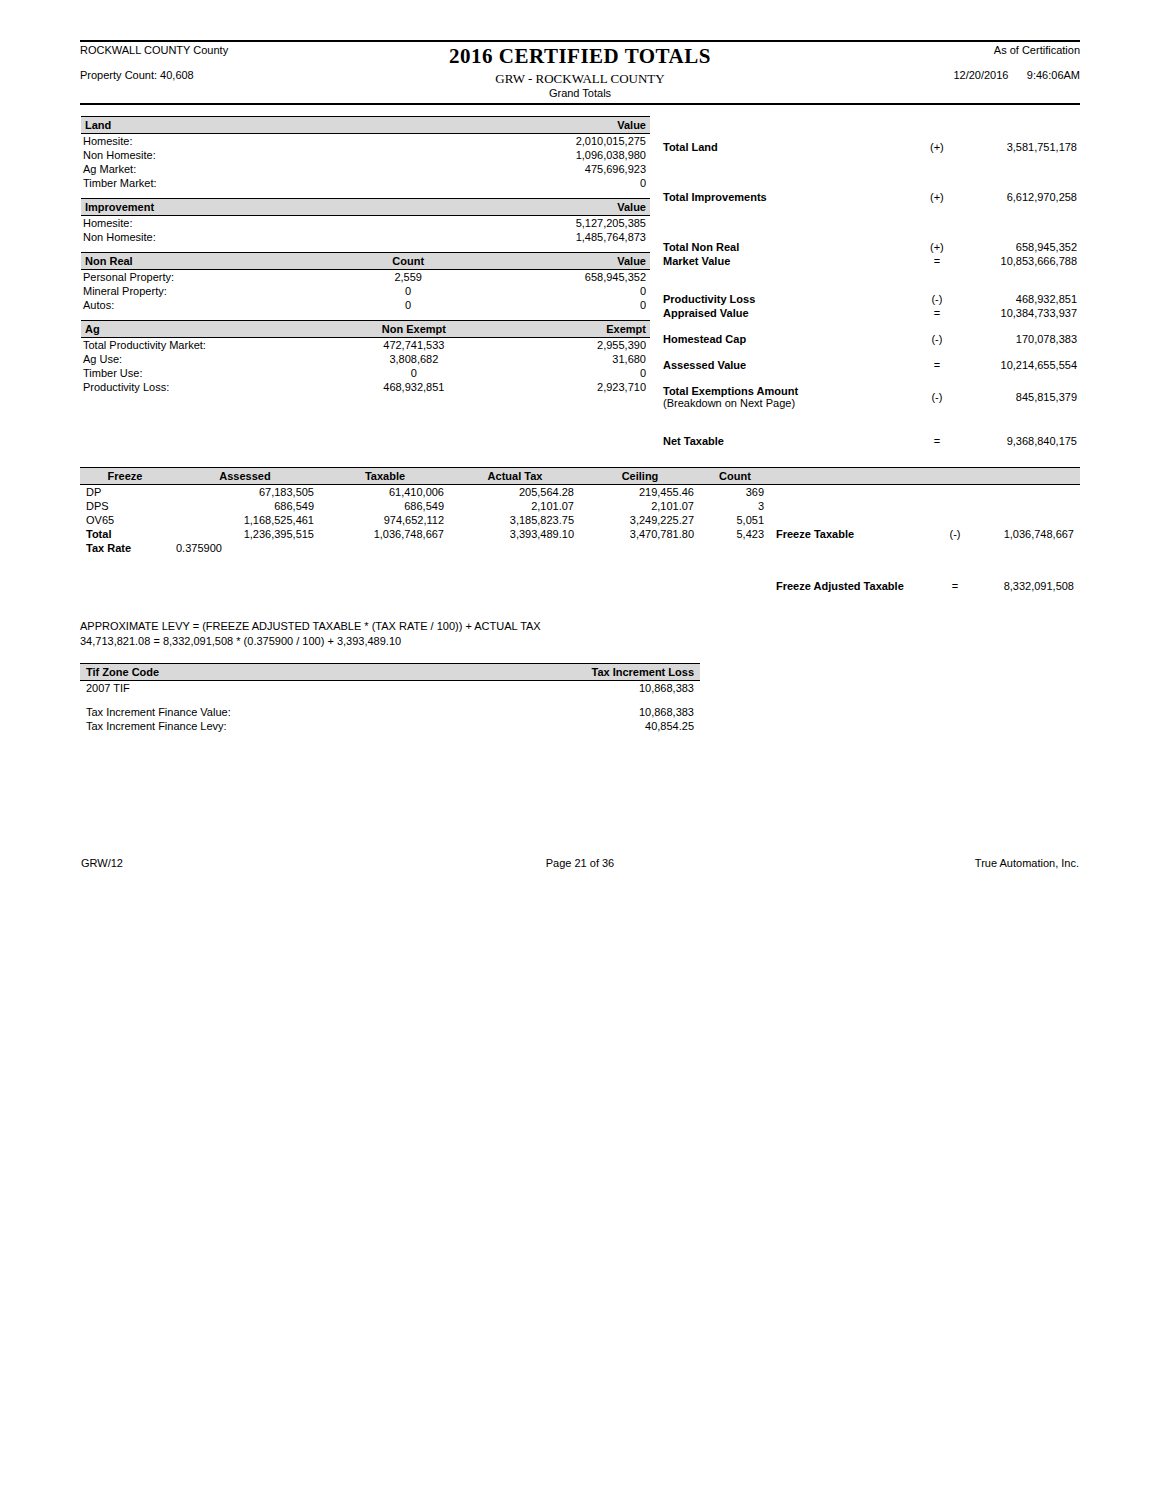| ROCKWALL COUNTY County | 2016 CERTIFIED TOTALS | As of Certification |
| Property Count: 40,608 | GRW - ROCKWALL COUNTY Grand Totals | 12/20/2016 9:46:06AM |
| / Land / / Value / / Homesite: / / 2,010,015,275 / / Non Homesite: / / 1,096,038,980 / / Ag Market: / / 475,696,923 / / Timber Market: / / 0 / / Improvement / / Value / / Homesite: / / 5,127,205,385 / / Non Homesite: / / 1,485,764,873 / / Non Real / Count / Value / / Personal Property: / 2,559 / 658,945,352 / / Mineral Property: / 0 / 0 / / Autos: / 0 / 0 / / Ag / Non Exempt / Exempt / / Total Productivity Market: / 472,741,533 / 2,955,390 / / Ag Use: / 3,808,682 / 31,680 / / Timber Use: / 0 / 0 / / Productivity Loss: / 468,932,851 / 2,923,710 / | / Total Land / (+) / 3,581,751,178 / / Total Improvements / (+) / 6,612,970,258 / / Total Non Real / (+) / 658,945,352 / / Market Value / = / 10,853,666,788 / / Productivity Loss / (-) / 468,932,851 / / Appraised Value / = / 10,384,733,937 / / Homestead Cap / (-) / 170,078,383 / / Assessed Value / = / 10,214,655,554 / / Total Exemptions Amount (Breakdown on Next Page) / (-) / 845,815,379 / / Net Taxable / = / 9,368,840,175 / |
| Freeze | Assessed | Taxable | Actual Tax | Ceiling | Count | | | |
| --- | --- | --- | --- | --- | --- | --- | --- | --- |
| DP | 67,183,505 | 61,410,006 | 205,564.28 | 219,455.46 | 369 | | | |
| DPS | 686,549 | 686,549 | 2,101.07 | 2,101.07 | 3 | | | |
| OV65 | 1,168,525,461 | 974,652,112 | 3,185,823.75 | 3,249,225.27 | 5,051 | | | |
| Total | 1,236,395,515 | 1,036,748,667 | 3,393,489.10 | 3,470,781.80 | 5,423 | Freeze Taxable | (-) | 1,036,748,667 |
| Tax Rate | 0.375900 | | | | | | | |
| | Freeze Adjusted Taxable | = | 8,332,091,508 |
APPROXIMATE LEVY = (FREEZE ADJUSTED TAXABLE * (TAX RATE / 100)) + ACTUAL TAX
34,713,821.08 = 8,332,091,508 * (0.375900 / 100) + 3,393,489.10
| Tif Zone Code | Tax Increment Loss |
| --- | --- |
| 2007 TIF | 10,868,383 |
| Tax Increment Finance Value: | 10,868,383 |
| Tax Increment Finance Levy: | 40,854.25 |
| GRW/12 | Page 21 of 36 | True Automation, Inc. |